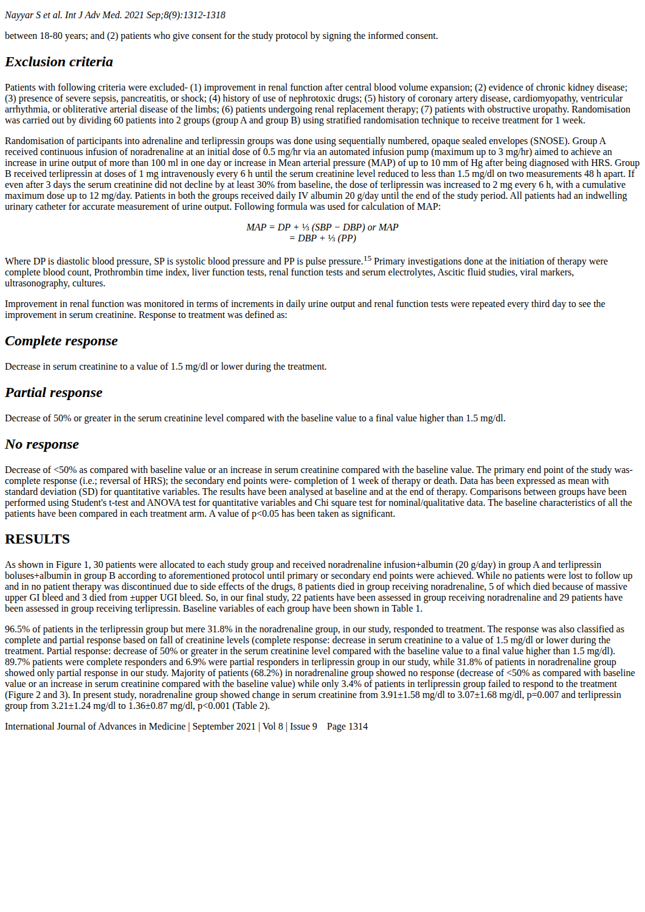Nayyar S et al. Int J Adv Med. 2021 Sep;8(9):1312-1318
between 18-80 years; and (2) patients who give consent for the study protocol by signing the informed consent.
Exclusion criteria
Patients with following criteria were excluded- (1) improvement in renal function after central blood volume expansion; (2) evidence of chronic kidney disease; (3) presence of severe sepsis, pancreatitis, or shock; (4) history of use of nephrotoxic drugs; (5) history of coronary artery disease, cardiomyopathy, ventricular arrhythmia, or obliterative arterial disease of the limbs; (6) patients undergoing renal replacement therapy; (7) patients with obstructive uropathy. Randomisation was carried out by dividing 60 patients into 2 groups (group A and group B) using stratified randomisation technique to receive treatment for 1 week.
Randomisation of participants into adrenaline and terlipressin groups was done using sequentially numbered, opaque sealed envelopes (SNOSE). Group A received continuous infusion of noradrenaline at an initial dose of 0.5 mg/hr via an automated infusion pump (maximum up to 3 mg/hr) aimed to achieve an increase in urine output of more than 100 ml in one day or increase in Mean arterial pressure (MAP) of up to 10 mm of Hg after being diagnosed with HRS. Group B received terlipressin at doses of 1 mg intravenously every 6 h until the serum creatinine level reduced to less than 1.5 mg/dl on two measurements 48 h apart. If even after 3 days the serum creatinine did not decline by at least 30% from baseline, the dose of terlipressin was increased to 2 mg every 6 h, with a cumulative maximum dose up to 12 mg/day. Patients in both the groups received daily IV albumin 20 g/day until the end of the study period. All patients had an indwelling urinary catheter for accurate measurement of urine output. Following formula was used for calculation of MAP:
MAP = DP + ⅓ (SBP − DBP) or MAP
= DBP + ⅓ (PP)
Where DP is diastolic blood pressure, SP is systolic blood pressure and PP is pulse pressure.15 Primary investigations done at the initiation of therapy were complete blood count, Prothrombin time index, liver function tests, renal function tests and serum electrolytes, Ascitic fluid studies, viral markers, ultrasonography, cultures.
Improvement in renal function was monitored in terms of increments in daily urine output and renal function tests were repeated every third day to see the improvement in serum creatinine. Response to treatment was defined as:
Complete response
Decrease in serum creatinine to a value of 1.5 mg/dl or lower during the treatment.
Partial response
Decrease of 50% or greater in the serum creatinine level compared with the baseline value to a final value higher than 1.5 mg/dl.
No response
Decrease of <50% as compared with baseline value or an increase in serum creatinine compared with the baseline value. The primary end point of the study was- complete response (i.e.; reversal of HRS); the secondary end points were- completion of 1 week of therapy or death. Data has been expressed as mean with standard deviation (SD) for quantitative variables. The results have been analysed at baseline and at the end of therapy. Comparisons between groups have been performed using Student's t-test and ANOVA test for quantitative variables and Chi square test for nominal/qualitative data. The baseline characteristics of all the patients have been compared in each treatment arm. A value of p<0.05 has been taken as significant.
RESULTS
As shown in Figure 1, 30 patients were allocated to each study group and received noradrenaline infusion+albumin (20 g/day) in group A and terlipressin boluses+albumin in group B according to aforementioned protocol until primary or secondary end points were achieved. While no patients were lost to follow up and in no patient therapy was discontinued due to side effects of the drugs, 8 patients died in group receiving noradrenaline, 5 of which died because of massive upper GI bleed and 3 died from ±upper UGI bleed. So, in our final study, 22 patients have been assessed in group receiving noradrenaline and 29 patients have been assessed in group receiving terlipressin. Baseline variables of each group have been shown in Table 1.
96.5% of patients in the terlipressin group but mere 31.8% in the noradrenaline group, in our study, responded to treatment. The response was also classified as complete and partial response based on fall of creatinine levels (complete response: decrease in serum creatinine to a value of 1.5 mg/dl or lower during the treatment. Partial response: decrease of 50% or greater in the serum creatinine level compared with the baseline value to a final value higher than 1.5 mg/dl). 89.7% patients were complete responders and 6.9% were partial responders in terlipressin group in our study, while 31.8% of patients in noradrenaline group showed only partial response in our study. Majority of patients (68.2%) in noradrenaline group showed no response (decrease of <50% as compared with baseline value or an increase in serum creatinine compared with the baseline value) while only 3.4% of patients in terlipressin group failed to respond to the treatment (Figure 2 and 3). In present study, noradrenaline group showed change in serum creatinine from 3.91±1.58 mg/dl to 3.07±1.68 mg/dl, p=0.007 and terlipressin group from 3.21±1.24 mg/dl to 1.36±0.87 mg/dl, p<0.001 (Table 2).
International Journal of Advances in Medicine | September 2021 | Vol 8 | Issue 9 Page 1314